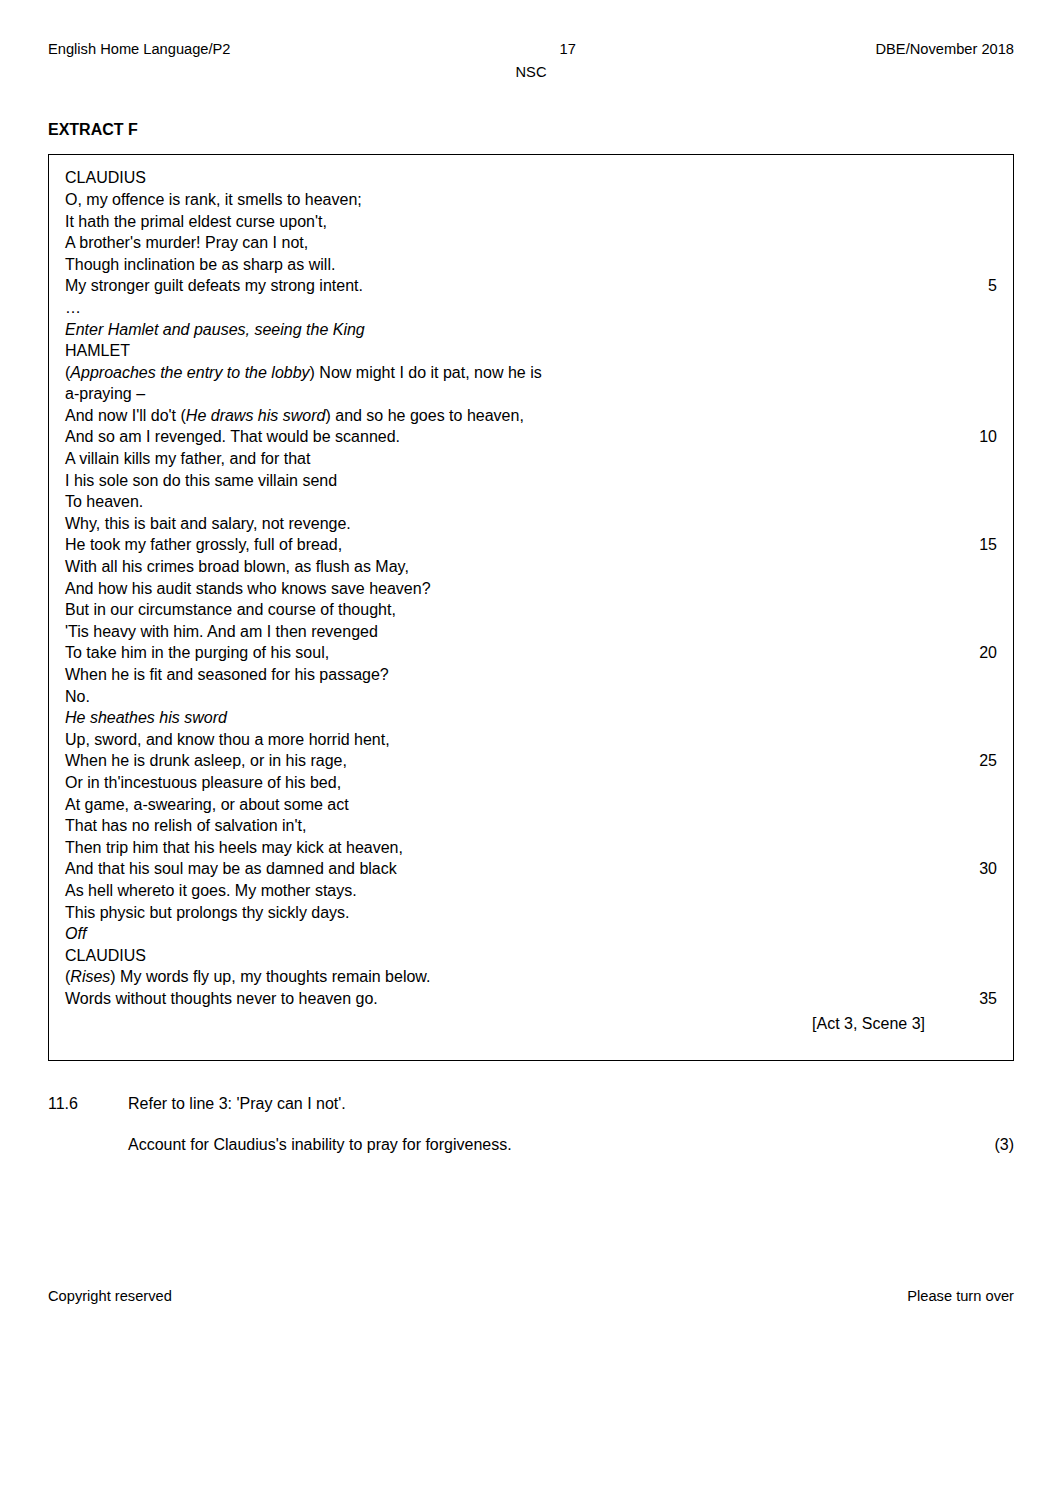English Home Language/P2
17
DBE/November 2018
NSC
EXTRACT F
| CLAUDIUS O, my offence is rank, it smells to heaven; It hath the primal eldest curse upon't, A brother's murder! Pray can I not, Though inclination be as sharp as will. My stronger guilt defeats my strong intent. | 5 |
| … | |
| Enter Hamlet and pauses, seeing the King HAMLET ( Approaches the entry to the lobby ) Now might I do it pat, now he is a-praying – And now I'll do't ( He draws his sword ) and so he goes to heaven, And so am I revenged. That would be scanned. A villain kills my father, and for that I his sole son do this same villain send To heaven. Why, this is bait and salary, not revenge. He took my father grossly, full of bread, With all his crimes broad blown, as flush as May, And how his audit stands who knows save heaven? But in our circumstance and course of thought, 'Tis heavy with him. And am I then revenged To take him in the purging of his soul, When he is fit and seasoned for his passage? No. He sheathes his sword Up, sword, and know thou a more horrid hent, When he is drunk asleep, or in his rage, Or in th'incestuous pleasure of his bed, At game, a-swearing, or about some act That has no relish of salvation in't, Then trip him that his heels may kick at heaven, And that his soul may be as damned and black As hell whereto it goes. My mother stays. This physic but prolongs thy sickly days. Off CLAUDIUS ( Rises ) My words fly up, my thoughts remain below. Words without thoughts never to heaven go. | 10 15 20 25 30 35 |
[Act 3, Scene 3]
11.6
Refer to line 3: 'Pray can I not'.
Account for Claudius's inability to pray for forgiveness.
(3)
Copyright reserved
Please turn over